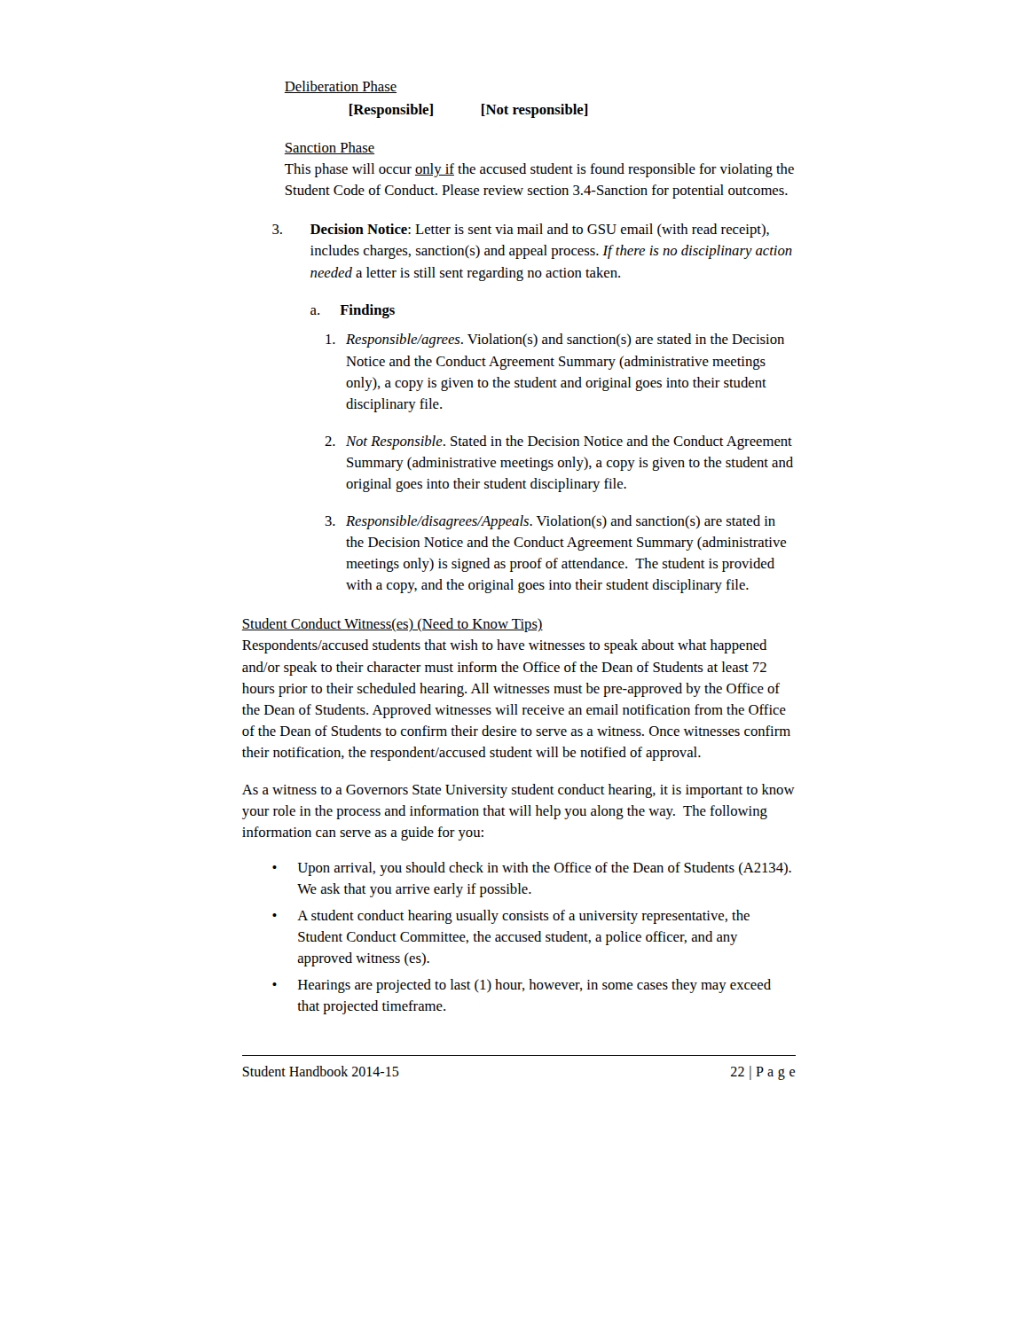Deliberation Phase
[Responsible] [Not responsible]
Sanction Phase
This phase will occur only if the accused student is found responsible for violating the Student Code of Conduct. Please review section 3.4-Sanction for potential outcomes.
3.
Decision Notice: Letter is sent via mail and to GSU email (with read receipt), includes charges, sanction(s) and appeal process. If there is no disciplinary action needed a letter is still sent regarding no action taken.
a.
Findings
1.
Responsible/agrees. Violation(s) and sanction(s) are stated in the Decision Notice and the Conduct Agreement Summary (administrative meetings only), a copy is given to the student and original goes into their student disciplinary file.
2.
Not Responsible. Stated in the Decision Notice and the Conduct Agreement Summary (administrative meetings only), a copy is given to the student and original goes into their student disciplinary file.
3.
Responsible/disagrees/Appeals. Violation(s) and sanction(s) are stated in the Decision Notice and the Conduct Agreement Summary (administrative meetings only) is signed as proof of attendance. The student is provided with a copy, and the original goes into their student disciplinary file.
Student Conduct Witness(es) (Need to Know Tips)
Respondents/accused students that wish to have witnesses to speak about what happened and/or speak to their character must inform the Office of the Dean of Students at least 72 hours prior to their scheduled hearing. All witnesses must be pre-approved by the Office of the Dean of Students. Approved witnesses will receive an email notification from the Office of the Dean of Students to confirm their desire to serve as a witness. Once witnesses confirm their notification, the respondent/accused student will be notified of approval.
As a witness to a Governors State University student conduct hearing, it is important to know your role in the process and information that will help you along the way. The following information can serve as a guide for you:
•
Upon arrival, you should check in with the Office of the Dean of Students (A2134). We ask that you arrive early if possible.
•
A student conduct hearing usually consists of a university representative, the Student Conduct Committee, the accused student, a police officer, and any approved witness (es).
•
Hearings are projected to last (1) hour, however, in some cases they may exceed that projected timeframe.
Student Handbook 2014-15
22 | P a g e